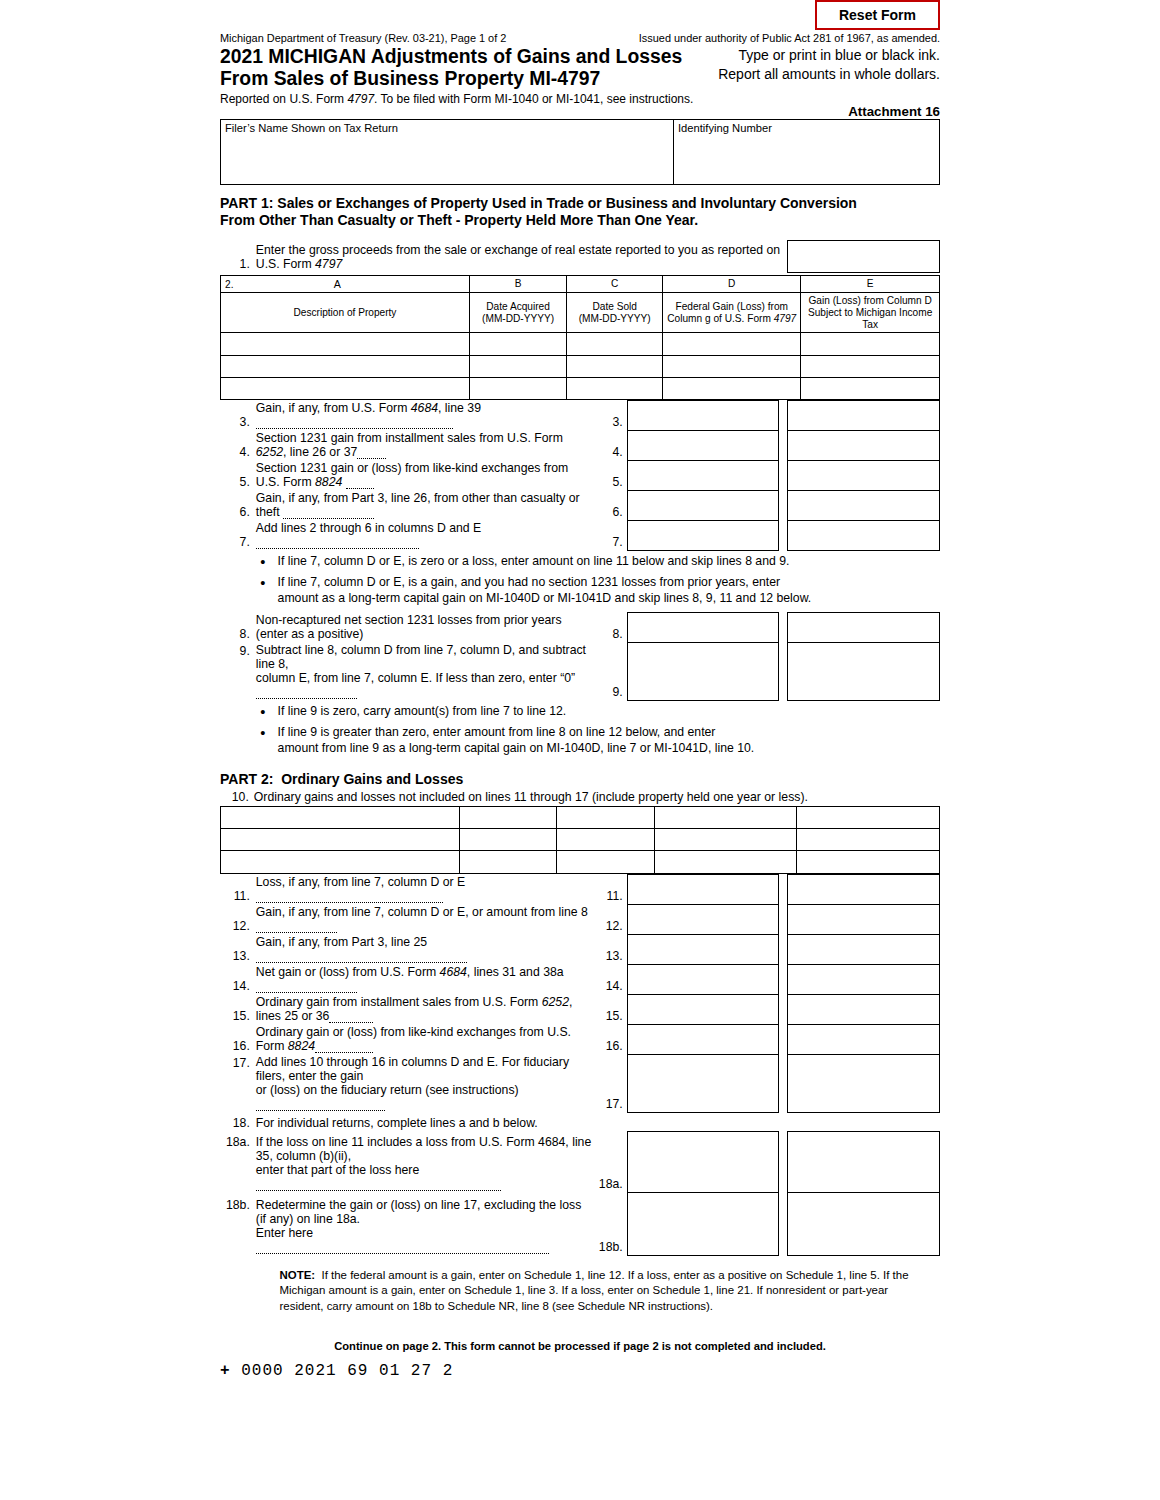Reset Form
Michigan Department of Treasury (Rev. 03-21), Page 1 of 2
Issued under authority of Public Act 281 of 1967, as amended.
2021 MICHIGAN Adjustments of Gains and Losses
From Sales of Business Property MI-4797
Type or print in blue or black ink.
Report all amounts in whole dollars.
Reported on U.S. Form 4797. To be filed with Form MI-1040 or MI-1041, see instructions.
Attachment 16
| Filer’s Name Shown on Tax Return | Identifying Number |
PART 1: Sales or Exchanges of Property Used in Trade or Business and Involuntary Conversion
From Other Than Casualty or Theft - Property Held More Than One Year.
| 1. | Enter the gross proceeds from the sale or exchange of real estate reported to you as reported on U.S. Form 4797 | |
| 2. A | B | C | D | E |
| --- | --- | --- | --- | --- |
| Description of Property | Date Acquired (MM-DD-YYYY) | Date Sold (MM-DD-YYYY) | Federal Gain (Loss) from Column g of U.S. Form 4797 | Gain (Loss) from Column D Subject to Michigan Income Tax |
| 3. | Gain, if any, from U.S. Form 4684 , line 39 | 3. | | | |
| 4. | Section 1231 gain from installment sales from U.S. Form 6252 , line 26 or 37 | 4. | | | |
| 5. | Section 1231 gain or (loss) from like-kind exchanges from U.S. Form 8824 | 5. | | | |
| 6. | Gain, if any, from Part 3, line 26, from other than casualty or theft | 6. | | | |
| 7. | Add lines 2 through 6 in columns D and E | 7. | | | |
If line 7, column D or E, is zero or a loss, enter amount on line 11 below and skip lines 8 and 9.
If line 7, column D or E, is a gain, and you had no section 1231 losses from prior years, enter
amount as a long-term capital gain on MI-1040D or MI-1041D and skip lines 8, 9, 11 and 12 below.
| 8. | Non-recaptured net section 1231 losses from prior years (enter as a positive) | 8. | | | |
| 9. | Subtract line 8, column D from line 7, column D, and subtract line 8, column E, from line 7, column E. If less than zero, enter “0” | 9. | | | |
If line 9 is zero, carry amount(s) from line 7 to line 12.
If line 9 is greater than zero, enter amount from line 8 on line 12 below, and enter
amount from line 9 as a long-term capital gain on MI-1040D, line 7 or MI-1041D, line 10.
PART 2: Ordinary Gains and Losses
10. Ordinary gains and losses not included on lines 11 through 17 (include property held one year or less).
| 11. | Loss, if any, from line 7, column D or E | 11. | | | |
| 12. | Gain, if any, from line 7, column D or E, or amount from line 8 | 12. | | | |
| 13. | Gain, if any, from Part 3, line 25 | 13. | | | |
| 14. | Net gain or (loss) from U.S. Form 4684 , lines 31 and 38a | 14. | | | |
| 15. | Ordinary gain from installment sales from U.S. Form 6252 , lines 25 or 36 | 15. | | | |
| 16. | Ordinary gain or (loss) from like-kind exchanges from U.S. Form 8824 | 16. | | | |
| 17. | Add lines 10 through 16 in columns D and E. For fiduciary filers, enter the gain or (loss) on the fiduciary return (see instructions) | 17. | | | |
| 18. | For individual returns, complete lines a and b below. | | | | |
| 18a. | If the loss on line 11 includes a loss from U.S. Form 4684, line 35, column (b)(ii), enter that part of the loss here | 18a. | | | |
| 18b. | Redetermine the gain or (loss) on line 17, excluding the loss (if any) on line 18a. Enter here | 18b. | | | |
NOTE: If the federal amount is a gain, enter on Schedule 1, line 12. If a loss, enter as a positive on Schedule 1, line 5. If the Michigan amount is a gain, enter on Schedule 1, line 3. If a loss, enter on Schedule 1, line 21. If nonresident or part-year resident, carry amount on 18b to Schedule NR, line 8 (see Schedule NR instructions).
Continue on page 2. This form cannot be processed if page 2 is not completed and included.
+ 0000 2021 69 01 27 2